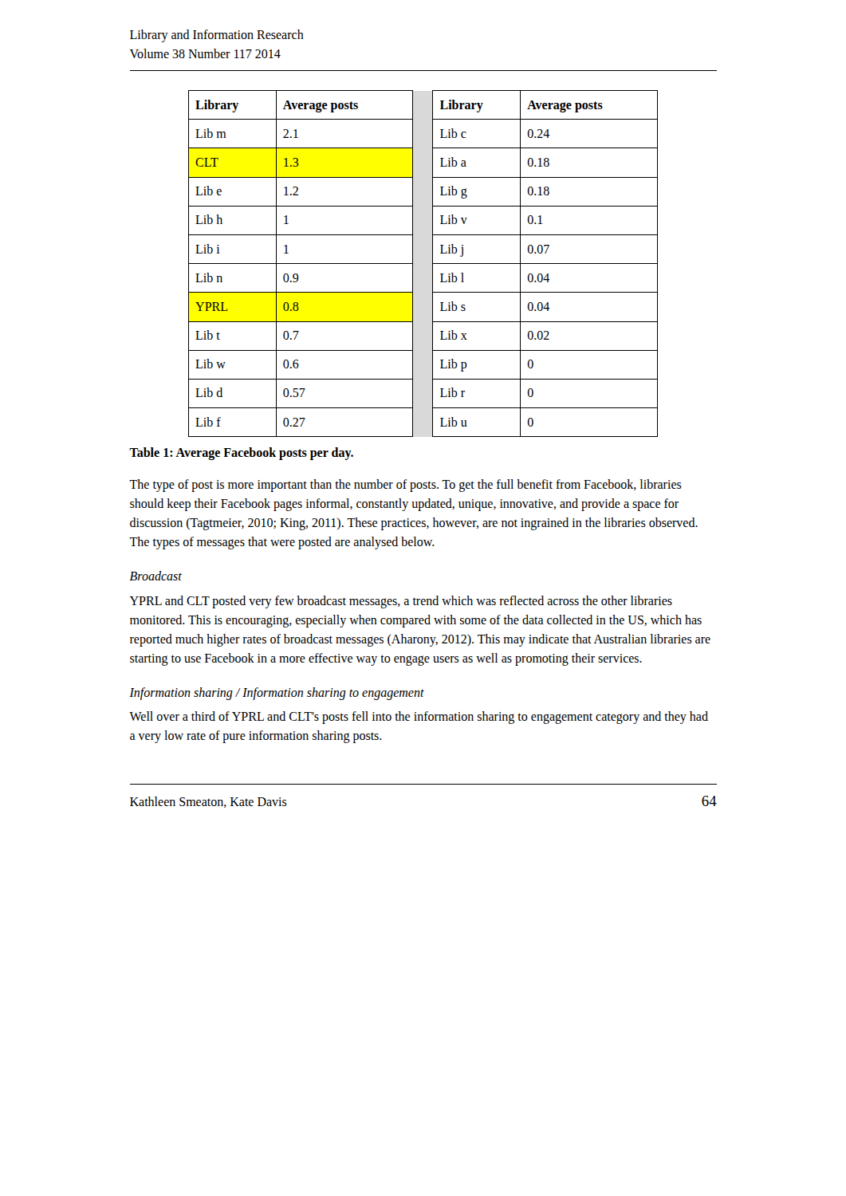Library and Information Research
Volume 38 Number 117 2014
| Library | Average posts | | Library | Average posts |
| --- | --- | --- | --- | --- |
| Lib m | 2.1 | | Lib c | 0.24 |
| CLT | 1.3 | | Lib a | 0.18 |
| Lib e | 1.2 | | Lib g | 0.18 |
| Lib h | 1 | | Lib v | 0.1 |
| Lib i | 1 | | Lib j | 0.07 |
| Lib n | 0.9 | | Lib l | 0.04 |
| YPRL | 0.8 | | Lib s | 0.04 |
| Lib t | 0.7 | | Lib x | 0.02 |
| Lib w | 0.6 | | Lib p | 0 |
| Lib d | 0.57 | | Lib r | 0 |
| Lib f | 0.27 | | Lib u | 0 |
Table 1: Average Facebook posts per day.
The type of post is more important than the number of posts. To get the full benefit from Facebook, libraries should keep their Facebook pages informal, constantly updated, unique, innovative, and provide a space for discussion (Tagtmeier, 2010; King, 2011). These practices, however, are not ingrained in the libraries observed. The types of messages that were posted are analysed below.
Broadcast
YPRL and CLT posted very few broadcast messages, a trend which was reflected across the other libraries monitored. This is encouraging, especially when compared with some of the data collected in the US, which has reported much higher rates of broadcast messages (Aharony, 2012). This may indicate that Australian libraries are starting to use Facebook in a more effective way to engage users as well as promoting their services.
Information sharing / Information sharing to engagement
Well over a third of YPRL and CLT's posts fell into the information sharing to engagement category and they had a very low rate of pure information sharing posts.
Kathleen Smeaton, Kate Davis 64